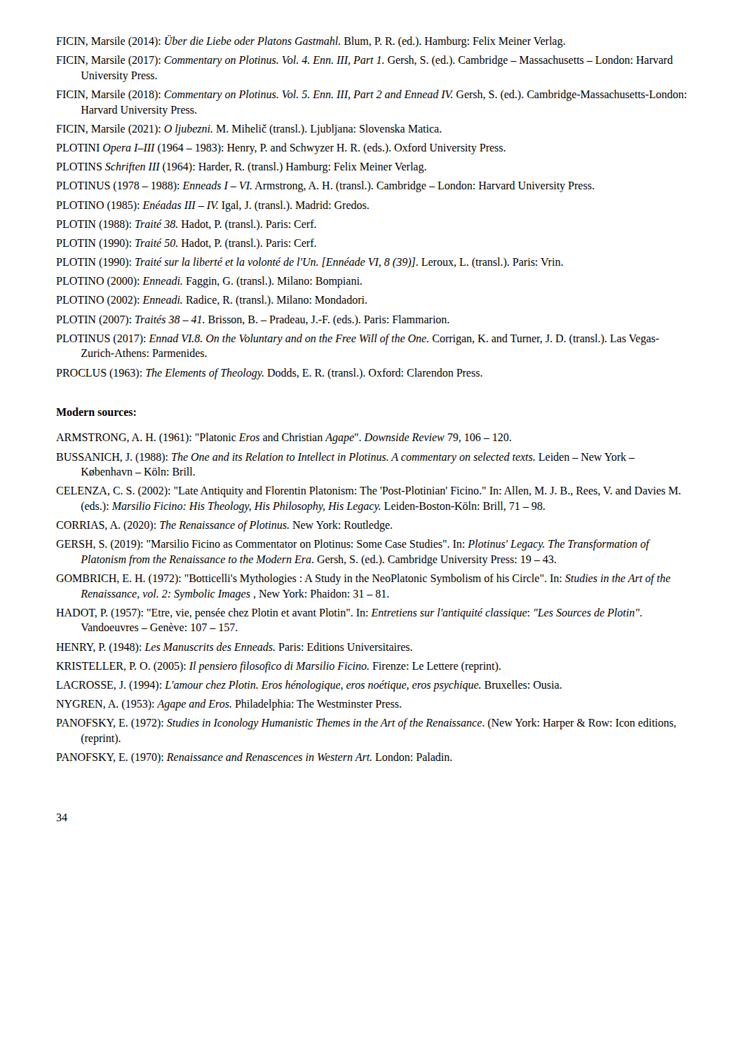FICIN, Marsile (2014): Über die Liebe oder Platons Gastmahl. Blum, P. R. (ed.). Hamburg: Felix Meiner Verlag.
FICIN, Marsile (2017): Commentary on Plotinus. Vol. 4. Enn. III, Part 1. Gersh, S. (ed.). Cambridge – Massachusetts – London: Harvard University Press.
FICIN, Marsile (2018): Commentary on Plotinus. Vol. 5. Enn. III, Part 2 and Ennead IV. Gersh, S. (ed.). Cambridge-Massachusetts-London: Harvard University Press.
FICIN, Marsile (2021): O ljubezni. M. Mihelič (transl.). Ljubljana: Slovenska Matica.
PLOTINI Opera I–III (1964 – 1983): Henry, P. and Schwyzer H. R. (eds.). Oxford University Press.
PLOTINS Schriften III (1964): Harder, R. (transl.) Hamburg: Felix Meiner Verlag.
PLOTINUS (1978 – 1988): Enneads I – VI. Armstrong, A. H. (transl.). Cambridge – London: Harvard University Press.
PLOTINO (1985): Enéadas III – IV. Igal, J. (transl.). Madrid: Gredos.
PLOTIN (1988): Traité 38. Hadot, P. (transl.). Paris: Cerf.
PLOTIN (1990): Traité 50. Hadot, P. (transl.). Paris: Cerf.
PLOTIN (1990): Traité sur la liberté et la volonté de l'Un. [Ennéade VI, 8 (39)]. Leroux, L. (transl.). Paris: Vrin.
PLOTINO (2000): Enneadi. Faggin, G. (transl.). Milano: Bompiani.
PLOTINO (2002): Enneadi. Radice, R. (transl.). Milano: Mondadori.
PLOTIN (2007): Traités 38 – 41. Brisson, B. – Pradeau, J.-F. (eds.). Paris: Flammarion.
PLOTINUS (2017): Ennad VI.8. On the Voluntary and on the Free Will of the One. Corrigan, K. and Turner, J. D. (transl.). Las Vegas-Zurich-Athens: Parmenides.
PROCLUS (1963): The Elements of Theology. Dodds, E. R. (transl.). Oxford: Clarendon Press.
Modern sources:
ARMSTRONG, A. H. (1961): "Platonic Eros and Christian Agape". Downside Review 79, 106 – 120.
BUSSANICH, J. (1988): The One and its Relation to Intellect in Plotinus. A commentary on selected texts. Leiden – New York – København – Köln: Brill.
CELENZA, C. S. (2002): "Late Antiquity and Florentin Platonism: The 'Post-Plotinian' Ficino." In: Allen, M. J. B., Rees, V. and Davies M. (eds.): Marsilio Ficino: His Theology, His Philosophy, His Legacy. Leiden-Boston-Köln: Brill, 71 – 98.
CORRIAS, A. (2020): The Renaissance of Plotinus. New York: Routledge.
GERSH, S. (2019): "Marsilio Ficino as Commentator on Plotinus: Some Case Studies". In: Plotinus' Legacy. The Transformation of Platonism from the Renaissance to the Modern Era. Gersh, S. (ed.). Cambridge University Press: 19 – 43.
GOMBRICH, E. H. (1972): "Botticelli's Mythologies : A Study in the NeoPlatonic Symbolism of his Circle". In: Studies in the Art of the Renaissance, vol. 2: Symbolic Images , New York: Phaidon: 31 – 81.
HADOT, P. (1957): "Etre, vie, pensée chez Plotin et avant Plotin". In: Entretiens sur l'antiquité classique: "Les Sources de Plotin". Vandoeuvres – Genève: 107 – 157.
HENRY, P. (1948): Les Manuscrits des Enneads. Paris: Editions Universitaires.
KRISTELLER, P. O. (2005): Il pensiero filosofico di Marsilio Ficino. Firenze: Le Lettere (reprint).
LACROSSE, J. (1994): L'amour chez Plotin. Eros hénologique, eros noétique, eros psychique. Bruxelles: Ousia.
NYGREN, A. (1953): Agape and Eros. Philadelphia: The Westminster Press.
PANOFSKY, E. (1972): Studies in Iconology Humanistic Themes in the Art of the Renaissance. (New York: Harper & Row: Icon editions, (reprint).
PANOFSKY, E. (1970): Renaissance and Renascences in Western Art. London: Paladin.
34